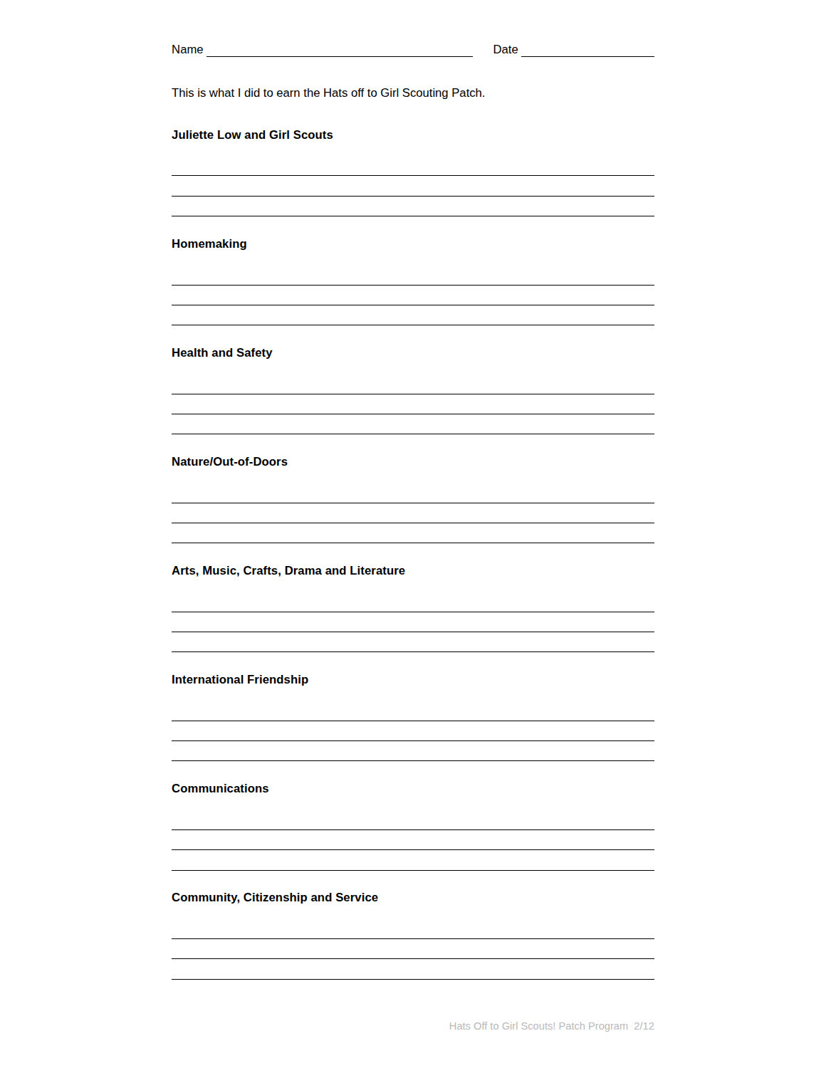Name Date
This is what I did to earn the Hats off to Girl Scouting Patch.
Juliette Low and Girl Scouts
Homemaking
Health and Safety
Nature/Out-of-Doors
Arts, Music, Crafts, Drama and Literature
International Friendship
Communications
Community, Citizenship and Service
Hats Off to Girl Scouts! Patch Program 2/12